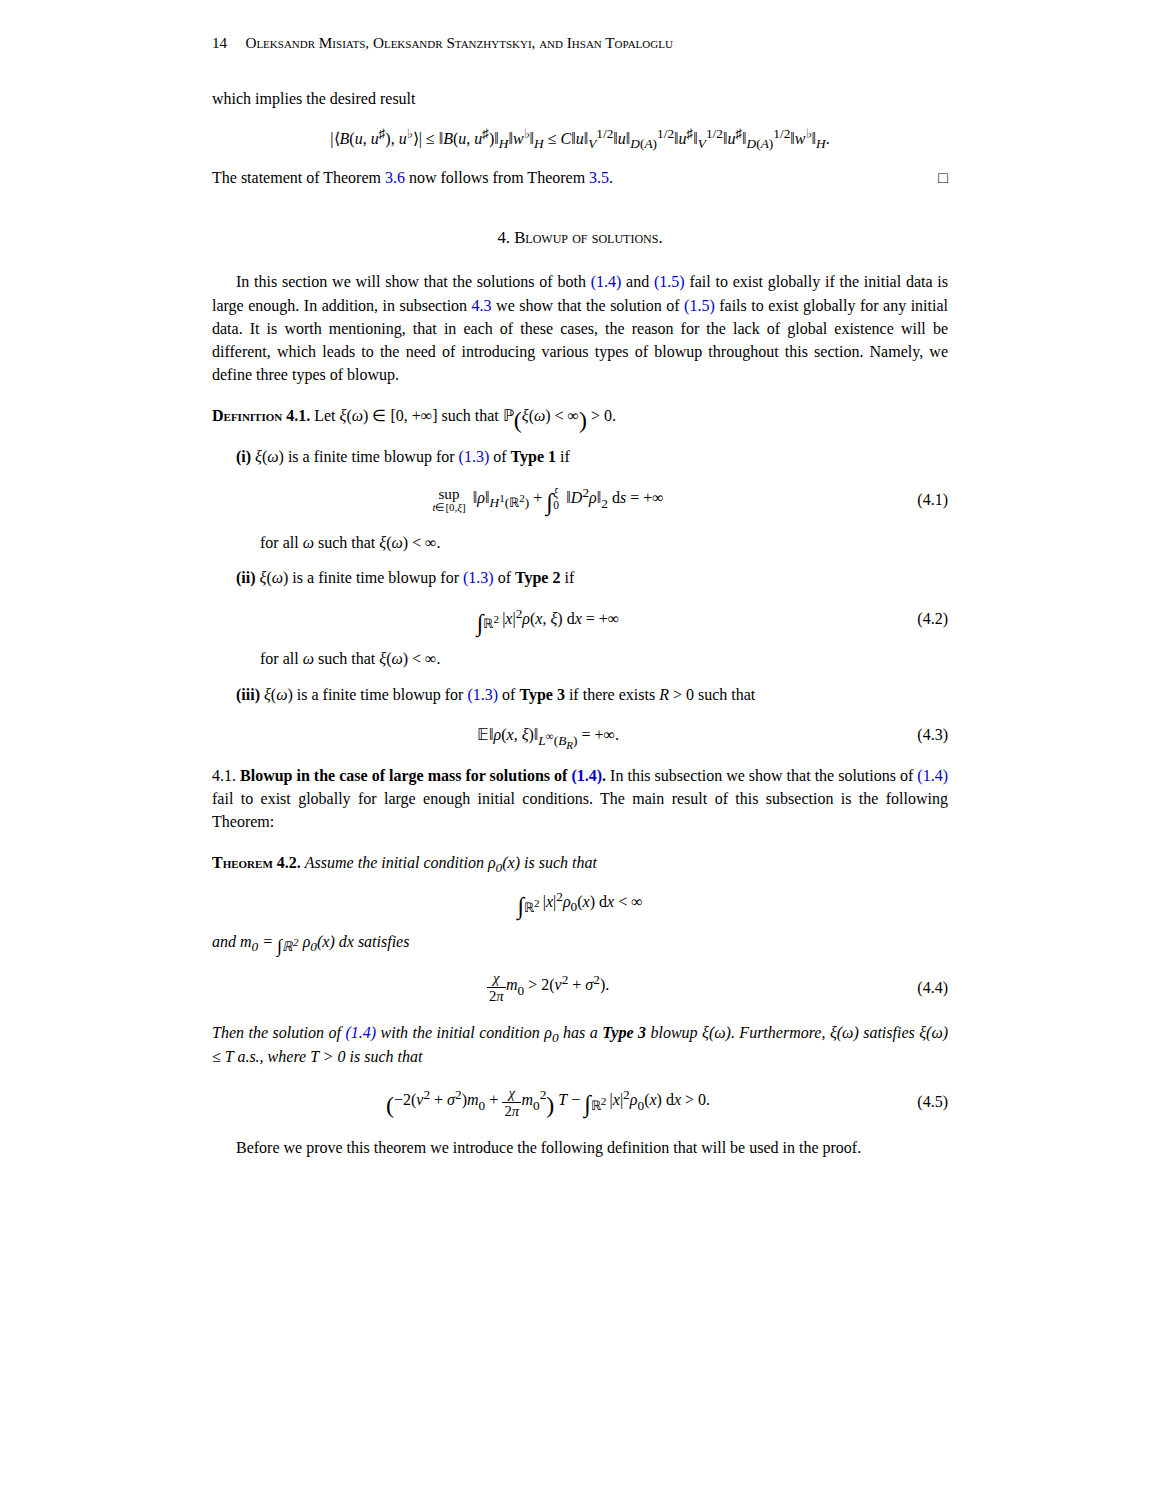14 Oleksandr Misiats, Oleksandr Stanzhytskyi, and Ihsan Topaloglu
which implies the desired result
|⟨B(u, u♯), u♭⟩| ≤ ‖B(u, u♯)‖H‖w♭‖H ≤ C‖u‖V1/2‖u‖D(A)1/2‖u♯‖V1/2‖u♯‖D(A)1/2‖w♭‖H.
The statement of Theorem 3.6 now follows from Theorem 3.5. □
4. Blowup of solutions.
In this section we will show that the solutions of both (1.4) and (1.5) fail to exist globally if the initial data is large enough. In addition, in subsection 4.3 we show that the solution of (1.5) fails to exist globally for any initial data. It is worth mentioning, that in each of these cases, the reason for the lack of global existence will be different, which leads to the need of introducing various types of blowup throughout this section. Namely, we define three types of blowup.
Definition 4.1. Let ξ(ω) ∈ [0, +∞] such that ℙ(ξ(ω) < ∞) > 0.
(i) ξ(ω) is a finite time blowup for (1.3) of Type 1 if
sup t∈[0,ξ]  ‖ρ‖H1(ℝ2) + ∫ξ 0  ‖D2ρ‖2 ds = +∞
(4.1)
for all ω such that ξ(ω) < ∞.
(ii) ξ(ω) is a finite time blowup for (1.3) of Type 2 if
∫ℝ2 |x|2ρ(x, ξ) dx = +∞
(4.2)
for all ω such that ξ(ω) < ∞.
(iii) ξ(ω) is a finite time blowup for (1.3) of Type 3 if there exists R > 0 such that
𝔼‖ρ(x, ξ)‖L∞(BR) = +∞.
(4.3)
4.1. Blowup in the case of large mass for solutions of (1.4). In this subsection we show that the solutions of (1.4) fail to exist globally for large enough initial conditions. The main result of this subsection is the following Theorem:
Theorem 4.2. Assume the initial condition ρ0(x) is such that
∫ℝ2 |x|2ρ0(x) dx < ∞
and m0 = ∫ℝ2 ρ0(x) dx satisfies
χ 2π m0 > 2(ν2 + σ2).
(4.4)
Then the solution of (1.4) with the initial condition ρ0 has a Type 3 blowup ξ(ω). Furthermore, ξ(ω) satisfies ξ(ω) ≤ T a.s., where T > 0 is such that
(−2(ν2 + σ2)m0 + χ 2π m02) T − ∫ℝ2 |x|2ρ0(x) dx > 0.
(4.5)
Before we prove this theorem we introduce the following definition that will be used in the proof.